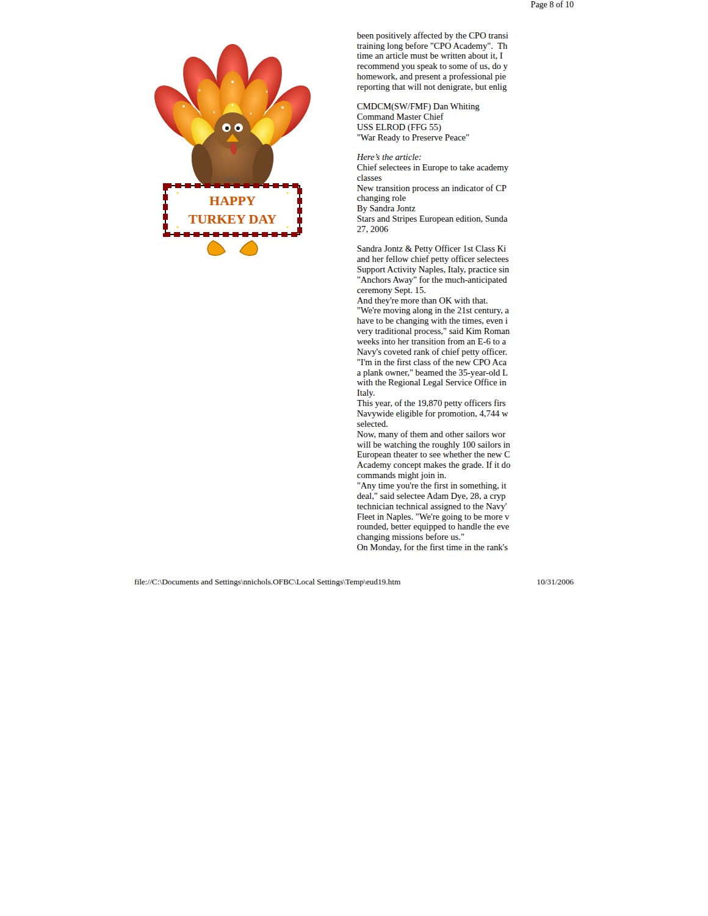Page 8 of 10
HAPPY TURKEY DAY UalTag
been positively affected by the CPO transi
training long before "CPO Academy". Th
time an article must be written about it, I
recommend you speak to some of us, do y
homework, and present a professional pie
reporting that will not denigrate, but enlig
CMDCM(SW/FMF) Dan Whiting
Command Master Chief
USS ELROD (FFG 55)
"War Ready to Preserve Peace"
Here’s the article:
Chief selectees in Europe to take academy
classes
New transition process an indicator of CP
changing role
By Sandra Jontz
Stars and Stripes European edition, Sunda
27, 2006
Sandra Jontz & Petty Officer 1st Class Ki
and her fellow chief petty officer selectees
Support Activity Naples, Italy, practice sin
"Anchors Away" for the much-anticipated
ceremony Sept. 15.
And they're more than OK with that.
"We're moving along in the 21st century, a
have to be changing with the times, even i
very traditional process," said Kim Roman
weeks into her transition from an E-6 to a
Navy's coveted rank of chief petty officer.
"I'm in the first class of the new CPO Aca
a plank owner," beamed the 35-year-old L
with the Regional Legal Service Office in
Italy.
This year, of the 19,870 petty officers firs
Navywide eligible for promotion, 4,744 w
selected.
Now, many of them and other sailors wor
will be watching the roughly 100 sailors in
European theater to see whether the new C
Academy concept makes the grade. If it do
commands might join in.
"Any time you're the first in something, it
deal," said selectee Adam Dye, 28, a cryp
technician technical assigned to the Navy'
Fleet in Naples. "We're going to be more v
rounded, better equipped to handle the eve
changing missions before us."
On Monday, for the first time in the rank's
file://C:\Documents and Settings\nnichols.OFBC\Local Settings\Temp\eud19.htm 10/31/2006